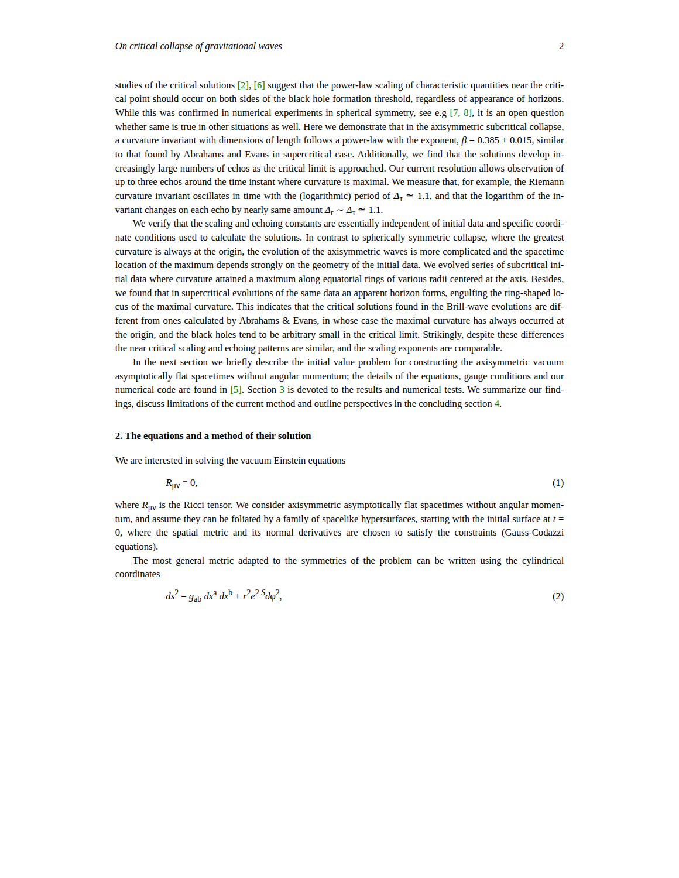On critical collapse of gravitational waves 2
studies of the critical solutions [2], [6] suggest that the power-law scaling of characteristic quantities near the critical point should occur on both sides of the black hole formation threshold, regardless of appearance of horizons. While this was confirmed in numerical experiments in spherical symmetry, see e.g [7, 8], it is an open question whether same is true in other situations as well. Here we demonstrate that in the axisymmetric subcritical collapse, a curvature invariant with dimensions of length follows a power-law with the exponent, β = 0.385 ± 0.015, similar to that found by Abrahams and Evans in supercritical case. Additionally, we find that the solutions develop increasingly large numbers of echos as the critical limit is approached. Our current resolution allows observation of up to three echos around the time instant where curvature is maximal. We measure that, for example, the Riemann curvature invariant oscillates in time with the (logarithmic) period of Δτ ≃ 1.1, and that the logarithm of the invariant changes on each echo by nearly same amount Δr ∼ Δτ ≃ 1.1.
We verify that the scaling and echoing constants are essentially independent of initial data and specific coordinate conditions used to calculate the solutions. In contrast to spherically symmetric collapse, where the greatest curvature is always at the origin, the evolution of the axisymmetric waves is more complicated and the spacetime location of the maximum depends strongly on the geometry of the initial data. We evolved series of subcritical initial data where curvature attained a maximum along equatorial rings of various radii centered at the axis. Besides, we found that in supercritical evolutions of the same data an apparent horizon forms, engulfing the ring-shaped locus of the maximal curvature. This indicates that the critical solutions found in the Brill-wave evolutions are different from ones calculated by Abrahams & Evans, in whose case the maximal curvature has always occurred at the origin, and the black holes tend to be arbitrary small in the critical limit. Strikingly, despite these differences the near critical scaling and echoing patterns are similar, and the scaling exponents are comparable.
In the next section we briefly describe the initial value problem for constructing the axisymmetric vacuum asymptotically flat spacetimes without angular momentum; the details of the equations, gauge conditions and our numerical code are found in [5]. Section 3 is devoted to the results and numerical tests. We summarize our findings, discuss limitations of the current method and outline perspectives in the concluding section 4.
2. The equations and a method of their solution
We are interested in solving the vacuum Einstein equations
Rμν = 0,
(1)
where Rμν is the Ricci tensor. We consider axisymmetric asymptotically flat spacetimes without angular momentum, and assume they can be foliated by a family of spacelike hypersurfaces, starting with the initial surface at t = 0, where the spatial metric and its normal derivatives are chosen to satisfy the constraints (Gauss-Codazzi equations).
The most general metric adapted to the symmetries of the problem can be written using the cylindrical coordinates
ds2 = gab dxa dxb + r2e2 Sdφ2,
(2)